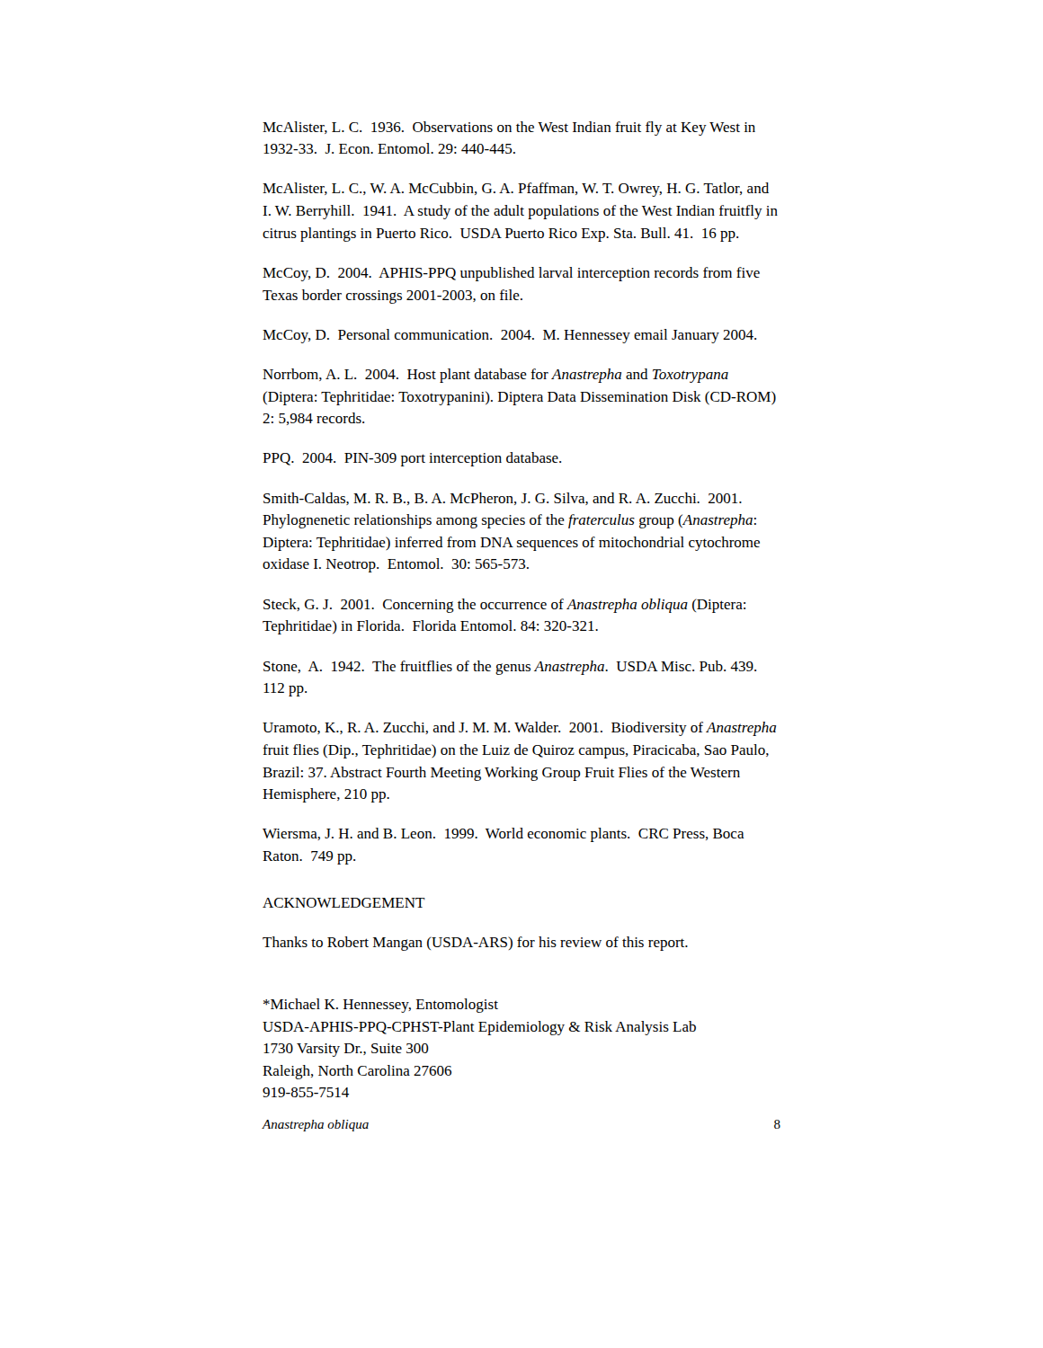McAlister, L. C. 1936. Observations on the West Indian fruit fly at Key West in 1932-33. J. Econ. Entomol. 29: 440-445.
McAlister, L. C., W. A. McCubbin, G. A. Pfaffman, W. T. Owrey, H. G. Tatlor, and I. W. Berryhill. 1941. A study of the adult populations of the West Indian fruitfly in citrus plantings in Puerto Rico. USDA Puerto Rico Exp. Sta. Bull. 41. 16 pp.
McCoy, D. 2004. APHIS-PPQ unpublished larval interception records from five Texas border crossings 2001-2003, on file.
McCoy, D. Personal communication. 2004. M. Hennessey email January 2004.
Norrbom, A. L. 2004. Host plant database for Anastrepha and Toxotrypana (Diptera: Tephritidae: Toxotrypanini). Diptera Data Dissemination Disk (CD-ROM) 2: 5,984 records.
PPQ. 2004. PIN-309 port interception database.
Smith-Caldas, M. R. B., B. A. McPheron, J. G. Silva, and R. A. Zucchi. 2001. Phylognenetic relationships among species of the fraterculus group (Anastrepha: Diptera: Tephritidae) inferred from DNA sequences of mitochondrial cytochrome oxidase I. Neotrop. Entomol. 30: 565-573.
Steck, G. J. 2001. Concerning the occurrence of Anastrepha obliqua (Diptera: Tephritidae) in Florida. Florida Entomol. 84: 320-321.
Stone, A. 1942. The fruitflies of the genus Anastrepha. USDA Misc. Pub. 439. 112 pp.
Uramoto, K., R. A. Zucchi, and J. M. M. Walder. 2001. Biodiversity of Anastrepha fruit flies (Dip., Tephritidae) on the Luiz de Quiroz campus, Piracicaba, Sao Paulo, Brazil: 37. Abstract Fourth Meeting Working Group Fruit Flies of the Western Hemisphere, 210 pp.
Wiersma, J. H. and B. Leon. 1999. World economic plants. CRC Press, Boca Raton. 749 pp.
ACKNOWLEDGEMENT
Thanks to Robert Mangan (USDA-ARS) for his review of this report.
*Michael K. Hennessey, Entomologist
USDA-APHIS-PPQ-CPHST-Plant Epidemiology & Risk Analysis Lab
1730 Varsity Dr., Suite 300
Raleigh, North Carolina 27606
919-855-7514
Anastrepha obliqua 8